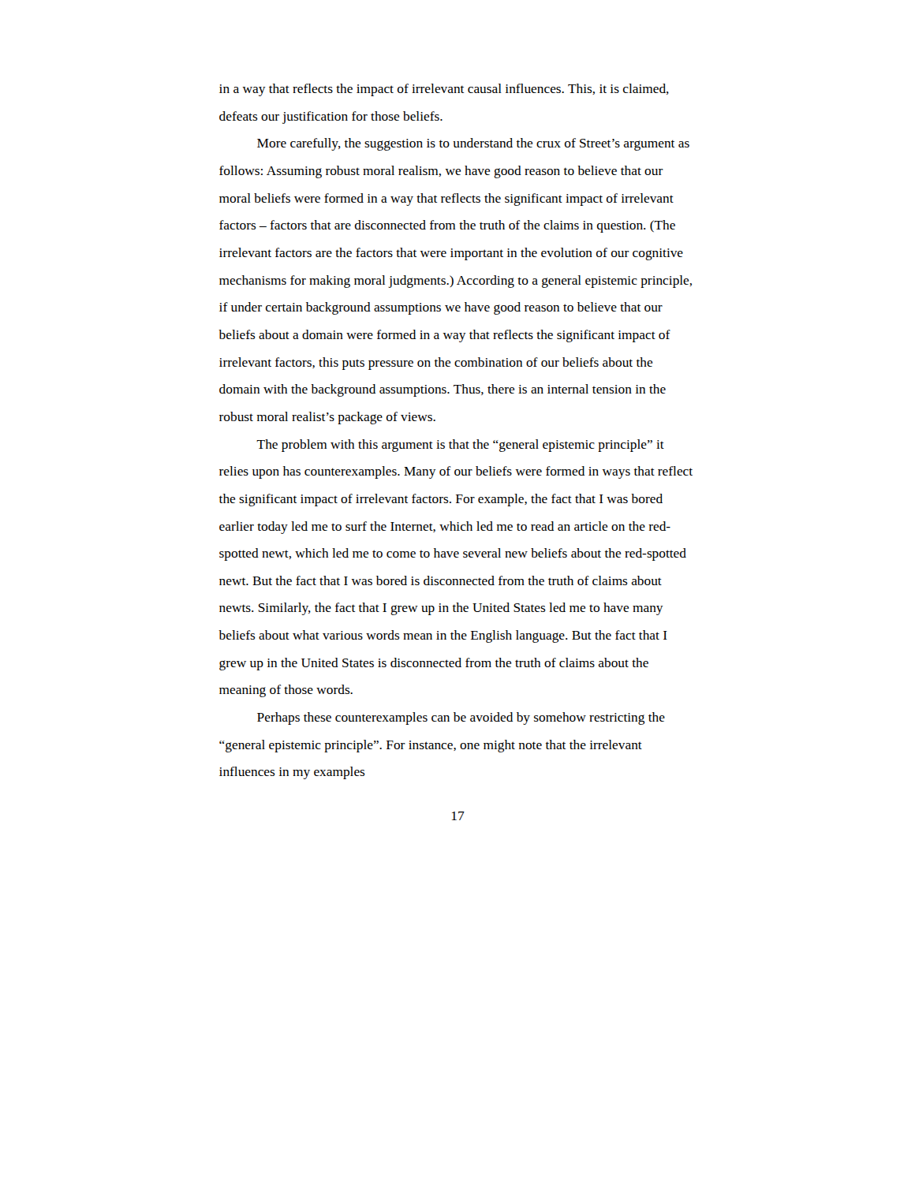in a way that reflects the impact of irrelevant causal influences. This, it is claimed, defeats our justification for those beliefs.
More carefully, the suggestion is to understand the crux of Street’s argument as follows: Assuming robust moral realism, we have good reason to believe that our moral beliefs were formed in a way that reflects the significant impact of irrelevant factors – factors that are disconnected from the truth of the claims in question. (The irrelevant factors are the factors that were important in the evolution of our cognitive mechanisms for making moral judgments.) According to a general epistemic principle, if under certain background assumptions we have good reason to believe that our beliefs about a domain were formed in a way that reflects the significant impact of irrelevant factors, this puts pressure on the combination of our beliefs about the domain with the background assumptions. Thus, there is an internal tension in the robust moral realist’s package of views.
The problem with this argument is that the “general epistemic principle” it relies upon has counterexamples. Many of our beliefs were formed in ways that reflect the significant impact of irrelevant factors. For example, the fact that I was bored earlier today led me to surf the Internet, which led me to read an article on the red-spotted newt, which led me to come to have several new beliefs about the red-spotted newt. But the fact that I was bored is disconnected from the truth of claims about newts. Similarly, the fact that I grew up in the United States led me to have many beliefs about what various words mean in the English language. But the fact that I grew up in the United States is disconnected from the truth of claims about the meaning of those words.
Perhaps these counterexamples can be avoided by somehow restricting the “general epistemic principle”. For instance, one might note that the irrelevant influences in my examples
17